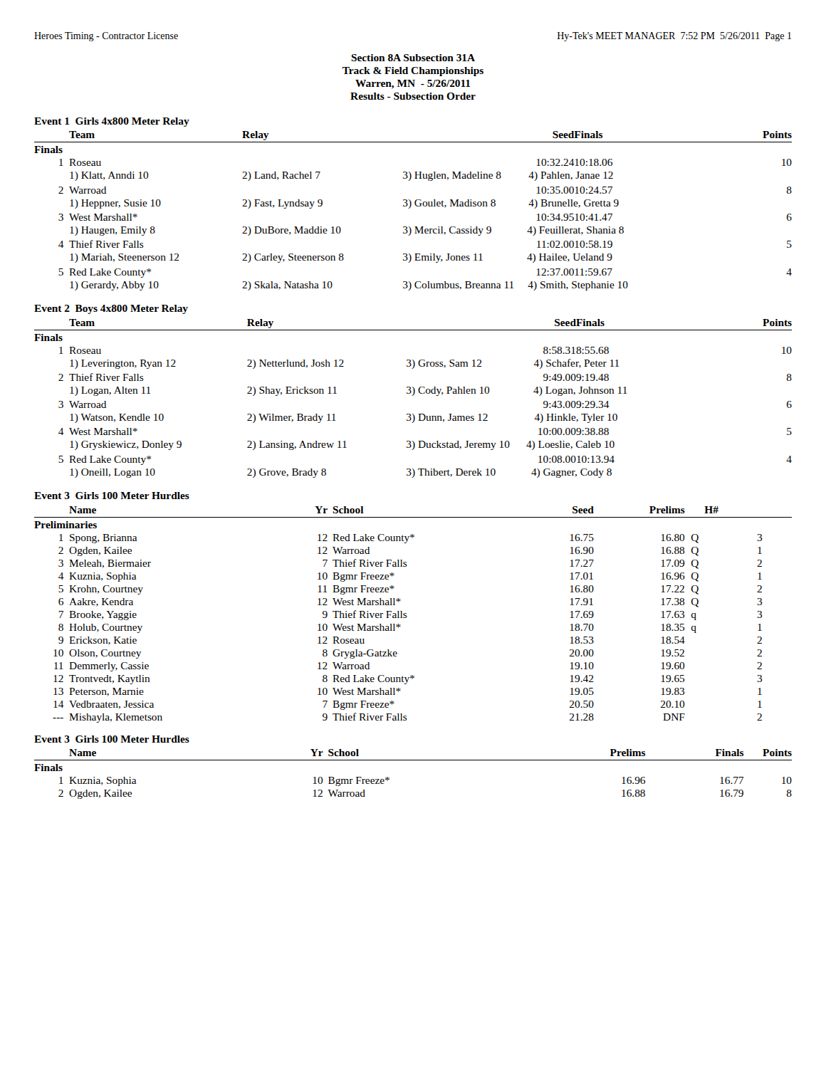Heroes Timing - Contractor License
Hy-Tek's MEET MANAGER 7:52 PM 5/26/2011 Page 1
Section 8A Subsection 31A
Track & Field Championships
Warren, MN - 5/26/2011
Results - Subsection Order
Event 1 Girls 4x800 Meter Relay
| | Team | Relay | Seed | Finals | Points |
| --- | --- | --- | --- | --- | --- |
| Finals |
| 1 | Roseau | | 10:32.24 | 10:18.06 | 10 |
| | 1) Klatt, Anndi 10 | 2) Land, Rachel 7 | 3) Huglen, Madeline 8 4) Pahlen, Janae 12 | |
| 2 | Warroad | | 10:35.00 | 10:24.57 | 8 |
| | 1) Heppner, Susie 10 | 2) Fast, Lyndsay 9 | 3) Goulet, Madison 8 4) Brunelle, Gretta 9 | |
| 3 | West Marshall* | | 10:34.95 | 10:41.47 | 6 |
| | 1) Haugen, Emily 8 | 2) DuBore, Maddie 10 | 3) Mercil, Cassidy 9 4) Feuillerat, Shania 8 | |
| 4 | Thief River Falls | | 11:02.00 | 10:58.19 | 5 |
| | 1) Mariah, Steenerson 12 | 2) Carley, Steenerson 8 | 3) Emily, Jones 11 4) Hailee, Ueland 9 | |
| 5 | Red Lake County* | | 12:37.00 | 11:59.67 | 4 |
| | 1) Gerardy, Abby 10 | 2) Skala, Natasha 10 | 3) Columbus, Breanna 11 4) Smith, Stephanie 10 | |
Event 2 Boys 4x800 Meter Relay
| | Team | Relay | Seed | Finals | Points |
| --- | --- | --- | --- | --- | --- |
| Finals |
| 1 | Roseau | | 8:58.31 | 8:55.68 | 10 |
| | 1) Leverington, Ryan 12 | 2) Netterlund, Josh 12 | 3) Gross, Sam 12 4) Schafer, Peter 11 | |
| 2 | Thief River Falls | | 9:49.00 | 9:19.48 | 8 |
| | 1) Logan, Alten 11 | 2) Shay, Erickson 11 | 3) Cody, Pahlen 10 4) Logan, Johnson 11 | |
| 3 | Warroad | | 9:43.00 | 9:29.34 | 6 |
| | 1) Watson, Kendle 10 | 2) Wilmer, Brady 11 | 3) Dunn, James 12 4) Hinkle, Tyler 10 | |
| 4 | West Marshall* | | 10:00.00 | 9:38.88 | 5 |
| | 1) Gryskiewicz, Donley 9 | 2) Lansing, Andrew 11 | 3) Duckstad, Jeremy 10 4) Loeslie, Caleb 10 | |
| 5 | Red Lake County* | | 10:08.00 | 10:13.94 | 4 |
| | 1) Oneill, Logan 10 | 2) Grove, Brady 8 | 3) Thibert, Derek 10 4) Gagner, Cody 8 | |
Event 3 Girls 100 Meter Hurdles
| | Name | Yr | School | Seed | Prelims | H# | |
| --- | --- | --- | --- | --- | --- | --- | --- |
| Preliminaries |
| 1 | Spong, Brianna | 12 | Red Lake County* | 16.75 | 16.80 | Q | 3 |
| 2 | Ogden, Kailee | 12 | Warroad | 16.90 | 16.88 | Q | 1 |
| 3 | Meleah, Biermaier | 7 | Thief River Falls | 17.27 | 17.09 | Q | 2 |
| 4 | Kuznia, Sophia | 10 | Bgmr Freeze* | 17.01 | 16.96 | Q | 1 |
| 5 | Krohn, Courtney | 11 | Bgmr Freeze* | 16.80 | 17.22 | Q | 2 |
| 6 | Aakre, Kendra | 12 | West Marshall* | 17.91 | 17.38 | Q | 3 |
| 7 | Brooke, Yaggie | 9 | Thief River Falls | 17.69 | 17.63 | q | 3 |
| 8 | Holub, Courtney | 10 | West Marshall* | 18.70 | 18.35 | q | 1 |
| 9 | Erickson, Katie | 12 | Roseau | 18.53 | 18.54 | | 2 |
| 10 | Olson, Courtney | 8 | Grygla-Gatzke | 20.00 | 19.52 | | 2 |
| 11 | Demmerly, Cassie | 12 | Warroad | 19.10 | 19.60 | | 2 |
| 12 | Trontvedt, Kaytlin | 8 | Red Lake County* | 19.42 | 19.65 | | 3 |
| 13 | Peterson, Marnie | 10 | West Marshall* | 19.05 | 19.83 | | 1 |
| 14 | Vedbraaten, Jessica | 7 | Bgmr Freeze* | 20.50 | 20.10 | | 1 |
| --- | Mishayla, Klemetson | 9 | Thief River Falls | 21.28 | DNF | | 2 |
Event 3 Girls 100 Meter Hurdles
| | Name | Yr | School | Prelims | Finals | Points |
| --- | --- | --- | --- | --- | --- | --- |
| Finals |
| 1 | Kuznia, Sophia | 10 | Bgmr Freeze* | 16.96 | 16.77 | 10 |
| 2 | Ogden, Kailee | 12 | Warroad | 16.88 | 16.79 | 8 |